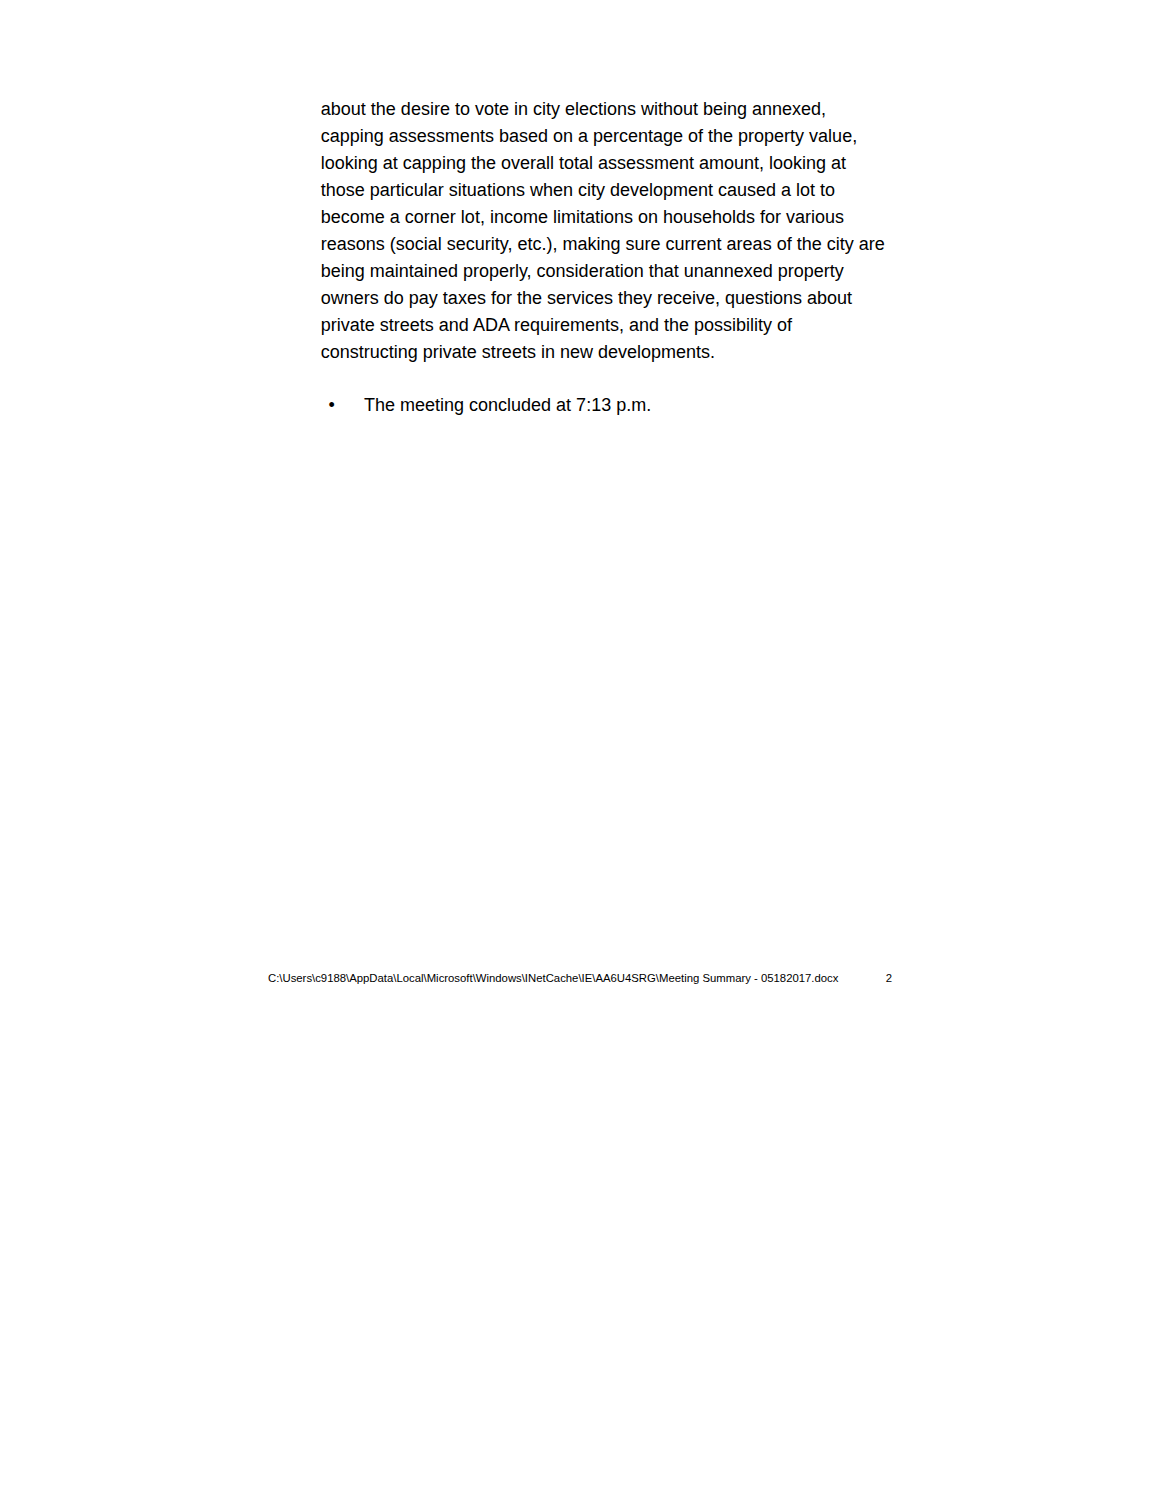about the desire to vote in city elections without being annexed, capping assessments based on a percentage of the property value, looking at capping the overall total assessment amount, looking at those particular situations when city development caused a lot to become a corner lot, income limitations on households for various reasons (social security, etc.), making sure current areas of the city are being maintained properly, consideration that unannexed property owners do pay taxes for the services they receive, questions about private streets and ADA requirements, and the possibility of constructing private streets in new developments.
The meeting concluded at 7:13 p.m.
C:\Users\c9188\AppData\Local\Microsoft\Windows\INetCache\IE\AA6U4SRG\Meeting Summary - 05182017.docx
2